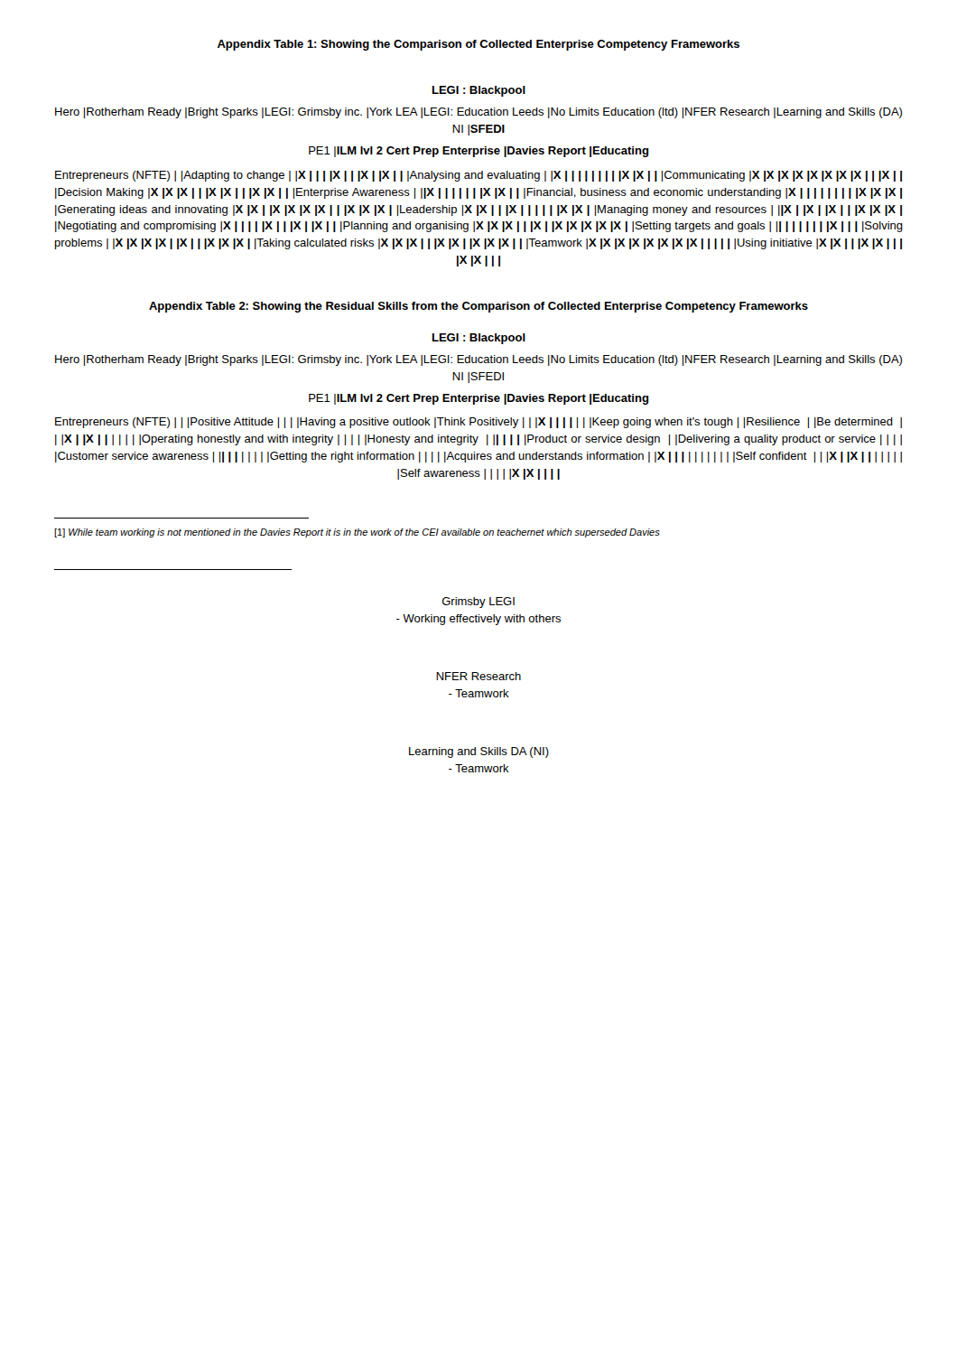Appendix Table 1: Showing the Comparison of Collected Enterprise Competency Frameworks
LEGI : Blackpool
Hero |Rotherham Ready |Bright Sparks |LEGI: Grimsby inc. |York LEA |LEGI: Education Leeds |No Limits Education (ltd) |NFER Research |Learning and Skills (DA) NI |SFEDI
PE1 |ILM lvl 2 Cert Prep Enterprise |Davies Report |Educating
Entrepreneurs (NFTE) | |Adapting to change | |X | | | |X | | |X | |X | | |Analysing and evaluating | |X | | | | | | | | |X |X | | |Communicating |X |X |X |X |X |X |X |X | | |X | | |Decision Making |X |X |X | | |X |X | | |X |X | | |Enterprise Awareness | ||X | | | | | | |X |X | | |Financial, business and economic understanding |X | | | | | | | | |X |X |X | |Generating ideas and innovating |X |X | |X |X |X |X | | |X |X |X | |Leadership |X |X | | |X | | | | | |X |X | |Managing money and resources | ||X | |X | |X | | |X |X |X | |Negotiating and compromising |X | | | | |X | | |X | |X | | |Planning and organising |X |X |X | | |X | |X |X |X |X |X | |Setting targets and goals | || | | | | | | |X | | | |Solving problems | |X |X |X |X | |X | | |X |X |X | |Taking calculated risks |X |X |X | | |X |X | |X |X |X | | |Teamwork |X |X |X |X |X |X |X |X | | | | | |Using initiative |X |X | | |X |X | | | |X |X | | |
Appendix Table 2: Showing the Residual Skills from the Comparison of Collected Enterprise Competency Frameworks
LEGI : Blackpool
Hero |Rotherham Ready |Bright Sparks |LEGI: Grimsby inc. |York LEA |LEGI: Education Leeds |No Limits Education (ltd) |NFER Research |Learning and Skills (DA) NI |SFEDI
PE1 |ILM lvl 2 Cert Prep Enterprise |Davies Report |Educating
Entrepreneurs (NFTE) | | |Positive Attitude | | | |Having a positive outlook |Think Positively | | |X | | | | | | |Keep going when it's tough | |Resilience | |Be determined | | |X | |X | | | | | | |Operating honestly and with integrity | | | | |Honesty and integrity | || | | | |Product or service design | |Delivering a quality product or service | | | | |Customer service awareness | || | | | | | | |Getting the right information | | | | |Acquires and understands information | |X | | | | | | | | | | |Self confident | | |X | |X | | | | | | | |Self awareness | | | | |X |X | | | |
[1] While team working is not mentioned in the Davies Report it is in the work of the CEI available on teachernet which superseded Davies
Grimsby LEGI
- Working effectively with others
NFER Research
- Teamwork
Learning and Skills DA (NI)
- Teamwork